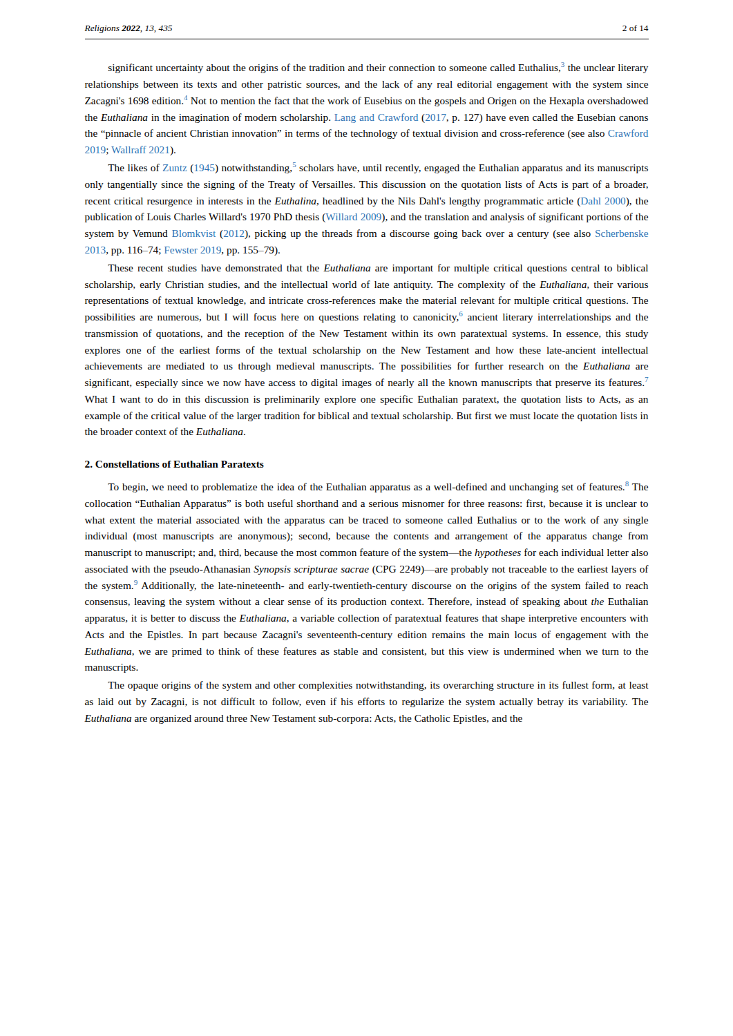Religions 2022, 13, 435 2 of 14
significant uncertainty about the origins of the tradition and their connection to someone called Euthalius,3 the unclear literary relationships between its texts and other patristic sources, and the lack of any real editorial engagement with the system since Zacagni's 1698 edition.4 Not to mention the fact that the work of Eusebius on the gospels and Origen on the Hexapla overshadowed the Euthaliana in the imagination of modern scholarship. Lang and Crawford (2017, p. 127) have even called the Eusebian canons the “pinnacle of ancient Christian innovation” in terms of the technology of textual division and cross-reference (see also Crawford 2019; Wallraff 2021).
The likes of Zuntz (1945) notwithstanding,5 scholars have, until recently, engaged the Euthalian apparatus and its manuscripts only tangentially since the signing of the Treaty of Versailles. This discussion on the quotation lists of Acts is part of a broader, recent critical resurgence in interests in the Euthalina, headlined by the Nils Dahl's lengthy programmatic article (Dahl 2000), the publication of Louis Charles Willard's 1970 PhD thesis (Willard 2009), and the translation and analysis of significant portions of the system by Vemund Blomkvist (2012), picking up the threads from a discourse going back over a century (see also Scherbenske 2013, pp. 116–74; Fewster 2019, pp. 155–79).
These recent studies have demonstrated that the Euthaliana are important for multiple critical questions central to biblical scholarship, early Christian studies, and the intellectual world of late antiquity. The complexity of the Euthaliana, their various representations of textual knowledge, and intricate cross-references make the material relevant for multiple critical questions. The possibilities are numerous, but I will focus here on questions relating to canonicity,6 ancient literary interrelationships and the transmission of quotations, and the reception of the New Testament within its own paratextual systems. In essence, this study explores one of the earliest forms of the textual scholarship on the New Testament and how these late-ancient intellectual achievements are mediated to us through medieval manuscripts. The possibilities for further research on the Euthaliana are significant, especially since we now have access to digital images of nearly all the known manuscripts that preserve its features.7 What I want to do in this discussion is preliminarily explore one specific Euthalian paratext, the quotation lists to Acts, as an example of the critical value of the larger tradition for biblical and textual scholarship. But first we must locate the quotation lists in the broader context of the Euthaliana.
2. Constellations of Euthalian Paratexts
To begin, we need to problematize the idea of the Euthalian apparatus as a well-defined and unchanging set of features.8 The collocation “Euthalian Apparatus” is both useful shorthand and a serious misnomer for three reasons: first, because it is unclear to what extent the material associated with the apparatus can be traced to someone called Euthalius or to the work of any single individual (most manuscripts are anonymous); second, because the contents and arrangement of the apparatus change from manuscript to manuscript; and, third, because the most common feature of the system—the hypotheses for each individual letter also associated with the pseudo-Athanasian Synopsis scripturae sacrae (CPG 2249)—are probably not traceable to the earliest layers of the system.9 Additionally, the late-nineteenth- and early-twentieth-century discourse on the origins of the system failed to reach consensus, leaving the system without a clear sense of its production context. Therefore, instead of speaking about the Euthalian apparatus, it is better to discuss the Euthaliana, a variable collection of paratextual features that shape interpretive encounters with Acts and the Epistles. In part because Zacagni's seventeenth-century edition remains the main locus of engagement with the Euthaliana, we are primed to think of these features as stable and consistent, but this view is undermined when we turn to the manuscripts.
The opaque origins of the system and other complexities notwithstanding, its overarching structure in its fullest form, at least as laid out by Zacagni, is not difficult to follow, even if his efforts to regularize the system actually betray its variability. The Euthaliana are organized around three New Testament sub-corpora: Acts, the Catholic Epistles, and the